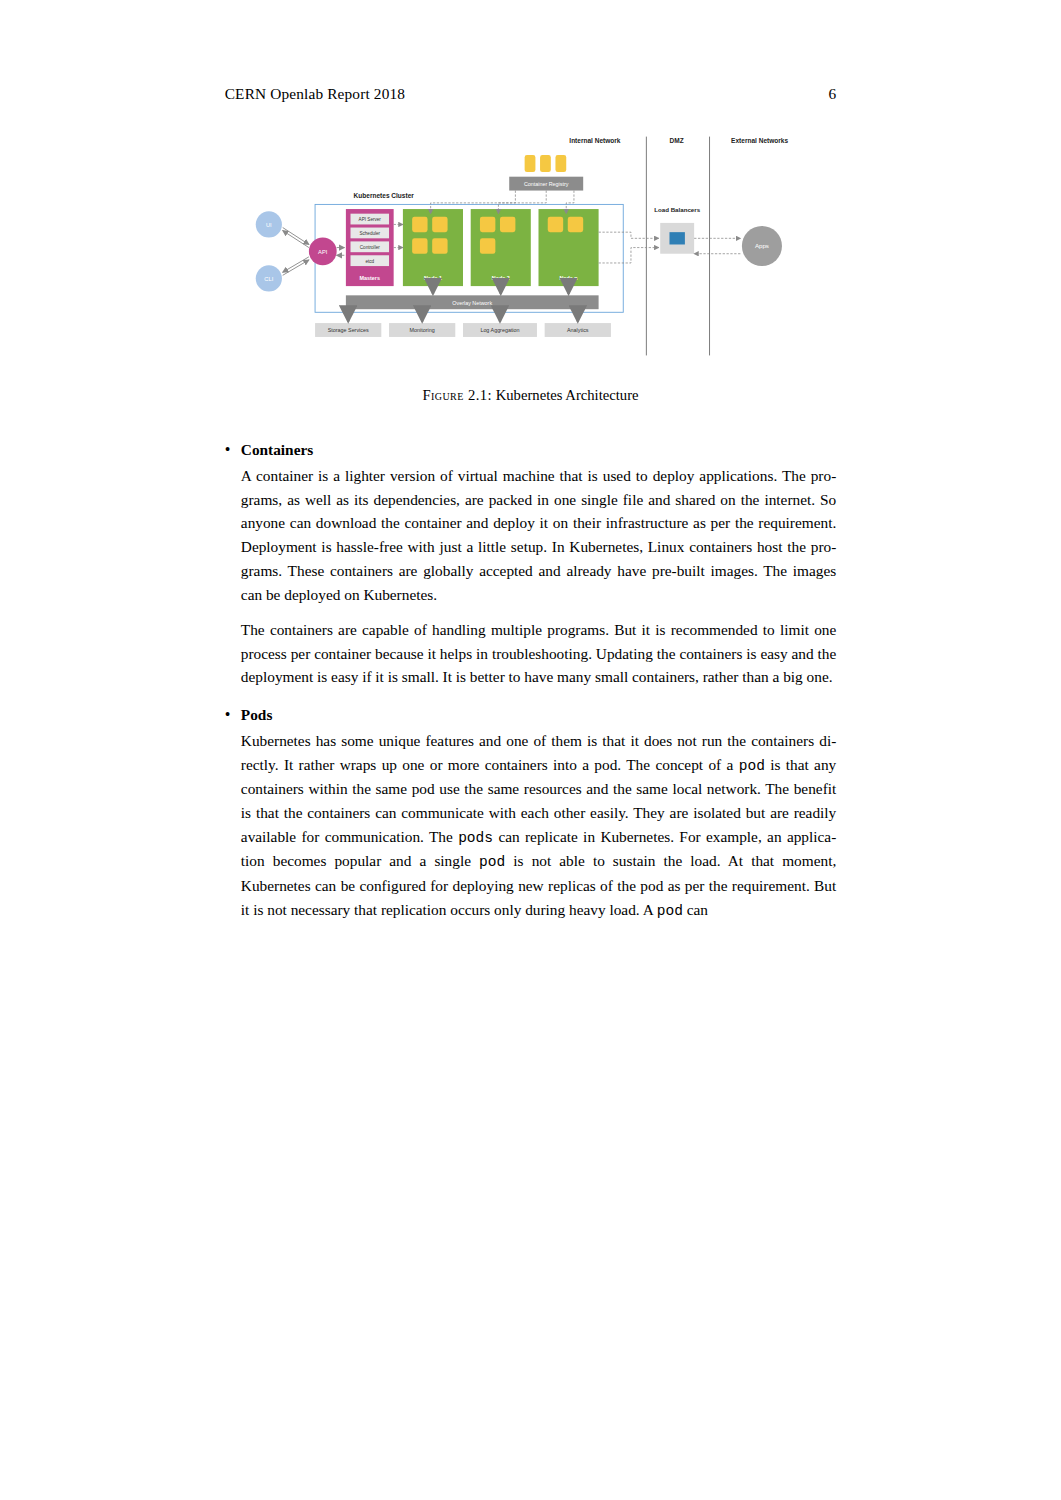CERN Openlab Report 2018 6
Internal Network DMZ External Networks Container Registry Kubernetes Cluster UI CLI API API Server Scheduler Controller etcd Masters Node 1 Node 2 Node n Overlay Network Storage Services Monitoring Log Aggregation Analytics Load Balancers Apps
Figure 2.1: Kubernetes Architecture
Containers
A container is a lighter version of virtual machine that is used to deploy applications. The programs, as well as its dependencies, are packed in one single file and shared on the internet. So anyone can download the container and deploy it on their infrastructure as per the requirement. Deployment is hassle-free with just a little setup. In Kubernetes, Linux containers host the programs. These containers are globally accepted and already have pre-built images. The images can be deployed on Kubernetes.
The containers are capable of handling multiple programs. But it is recommended to limit one process per container because it helps in troubleshooting. Updating the containers is easy and the deployment is easy if it is small. It is better to have many small containers, rather than a big one.
Pods
Kubernetes has some unique features and one of them is that it does not run the containers directly. It rather wraps up one or more containers into a pod. The concept of a pod is that any containers within the same pod use the same resources and the same local network. The benefit is that the containers can communicate with each other easily. They are isolated but are readily available for communication. The pods can replicate in Kubernetes. For example, an application becomes popular and a single pod is not able to sustain the load. At that moment, Kubernetes can be configured for deploying new replicas of the pod as per the requirement. But it is not necessary that replication occurs only during heavy load. A pod can